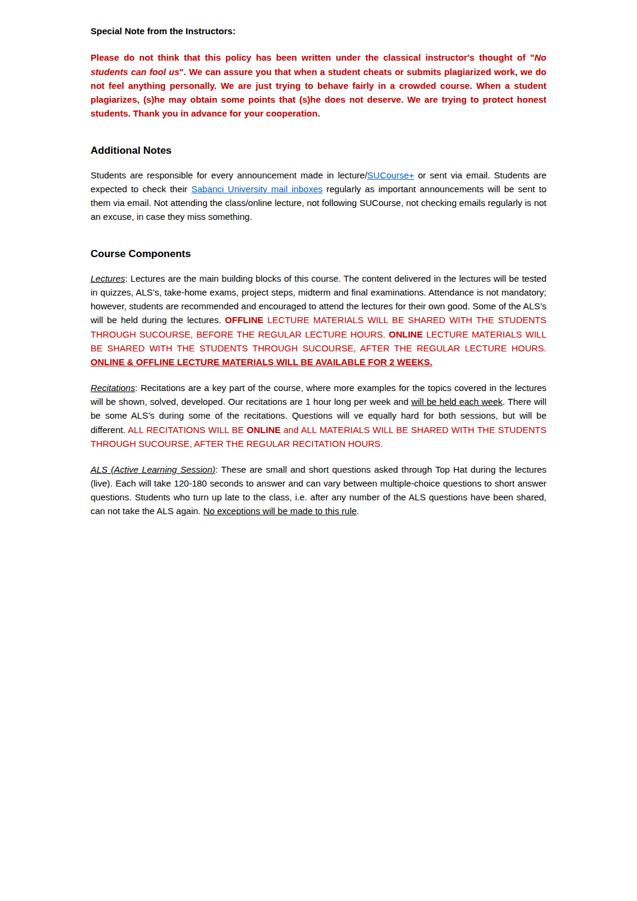Special Note from the Instructors:
Please do not think that this policy has been written under the classical instructor's thought of "No students can fool us". We can assure you that when a student cheats or submits plagiarized work, we do not feel anything personally. We are just trying to behave fairly in a crowded course. When a student plagiarizes, (s)he may obtain some points that (s)he does not deserve. We are trying to protect honest students. Thank you in advance for your cooperation.
Additional Notes
Students are responsible for every announcement made in lecture/SUCourse+ or sent via email. Students are expected to check their Sabanci University mail inboxes regularly as important announcements will be sent to them via email. Not attending the class/online lecture, not following SUCourse, not checking emails regularly is not an excuse, in case they miss something.
Course Components
Lectures: Lectures are the main building blocks of this course. The content delivered in the lectures will be tested in quizzes, ALS’s, take-home exams, project steps, midterm and final examinations. Attendance is not mandatory; however, students are recommended and encouraged to attend the lectures for their own good. Some of the ALS’s will be held during the lectures. OFFLINE LECTURE MATERIALS WILL BE SHARED WITH THE STUDENTS THROUGH SUCOURSE, BEFORE THE REGULAR LECTURE HOURS. ONLINE LECTURE MATERIALS WILL BE SHARED WITH THE STUDENTS THROUGH SUCOURSE, AFTER THE REGULAR LECTURE HOURS. ONLINE & OFFLINE LECTURE MATERIALS WILL BE AVAILABLE FOR 2 WEEKS.
Recitations: Recitations are a key part of the course, where more examples for the topics covered in the lectures will be shown, solved, developed. Our recitations are 1 hour long per week and will be held each week. There will be some ALS’s during some of the recitations. Questions will ve equally hard for both sessions, but will be different. ALL RECITATIONS WILL BE ONLINE and ALL MATERIALS WILL BE SHARED WITH THE STUDENTS THROUGH SUCOURSE, AFTER THE REGULAR RECITATION HOURS.
ALS (Active Learning Session): These are small and short questions asked through Top Hat during the lectures (live). Each will take 120-180 seconds to answer and can vary between multiple-choice questions to short answer questions. Students who turn up late to the class, i.e. after any number of the ALS questions have been shared, can not take the ALS again. No exceptions will be made to this rule.